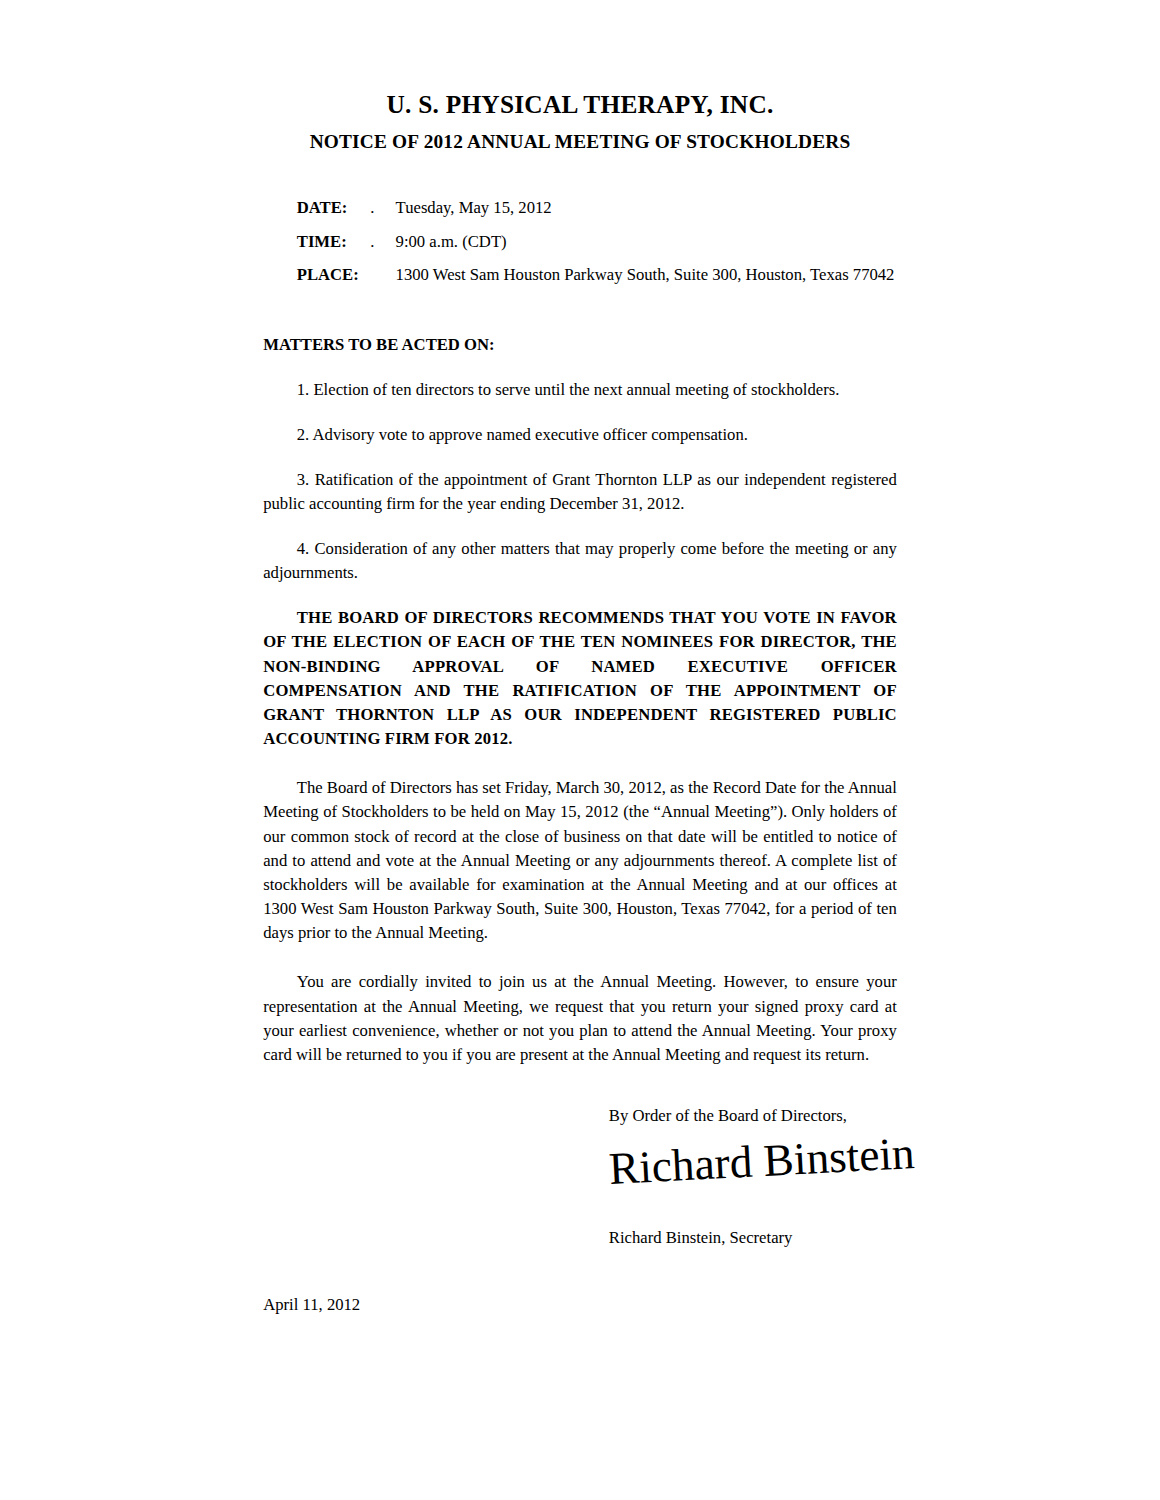U. S. PHYSICAL THERAPY, INC.
NOTICE OF 2012 ANNUAL MEETING OF STOCKHOLDERS
| DATE: | . | Tuesday, May 15, 2012 |
| TIME: | . | 9:00 a.m. (CDT) |
| PLACE: | | 1300 West Sam Houston Parkway South, Suite 300, Houston, Texas 77042 |
MATTERS TO BE ACTED ON:
1. Election of ten directors to serve until the next annual meeting of stockholders.
2. Advisory vote to approve named executive officer compensation.
3. Ratification of the appointment of Grant Thornton LLP as our independent registered public accounting firm for the year ending December 31, 2012.
4. Consideration of any other matters that may properly come before the meeting or any adjournments.
THE BOARD OF DIRECTORS RECOMMENDS THAT YOU VOTE IN FAVOR OF THE ELECTION OF EACH OF THE TEN NOMINEES FOR DIRECTOR, THE NON-BINDING APPROVAL OF NAMED EXECUTIVE OFFICER COMPENSATION AND THE RATIFICATION OF THE APPOINTMENT OF GRANT THORNTON LLP AS OUR INDEPENDENT REGISTERED PUBLIC ACCOUNTING FIRM FOR 2012.
The Board of Directors has set Friday, March 30, 2012, as the Record Date for the Annual Meeting of Stockholders to be held on May 15, 2012 (the “Annual Meeting”). Only holders of our common stock of record at the close of business on that date will be entitled to notice of and to attend and vote at the Annual Meeting or any adjournments thereof. A complete list of stockholders will be available for examination at the Annual Meeting and at our offices at 1300 West Sam Houston Parkway South, Suite 300, Houston, Texas 77042, for a period of ten days prior to the Annual Meeting.
You are cordially invited to join us at the Annual Meeting. However, to ensure your representation at the Annual Meeting, we request that you return your signed proxy card at your earliest convenience, whether or not you plan to attend the Annual Meeting. Your proxy card will be returned to you if you are present at the Annual Meeting and request its return.
By Order of the Board of Directors,
Richard Binstein
Richard Binstein, Secretary
April 11, 2012